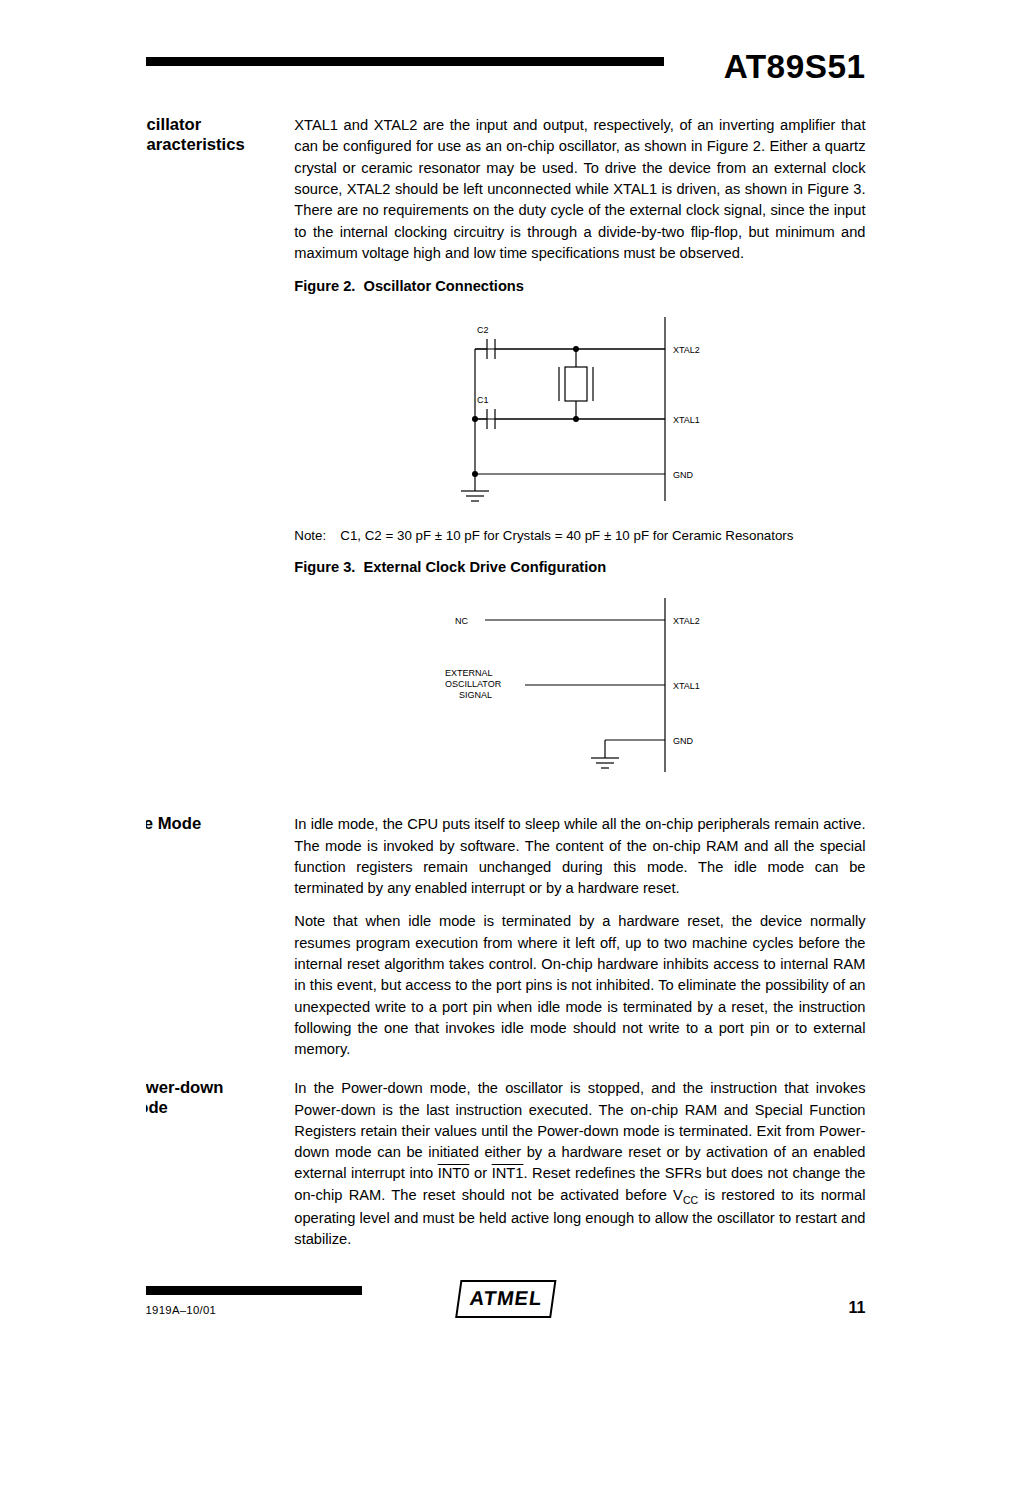AT89S51
Oscillator
Characteristics
XTAL1 and XTAL2 are the input and output, respectively, of an inverting amplifier that can be configured for use as an on-chip oscillator, as shown in Figure 2. Either a quartz crystal or ceramic resonator may be used. To drive the device from an external clock source, XTAL2 should be left unconnected while XTAL1 is driven, as shown in Figure 3. There are no requirements on the duty cycle of the external clock signal, since the input to the internal clocking circuitry is through a divide-by-two flip-flop, but minimum and maximum voltage high and low time specifications must be observed.
Figure 2. Oscillator Connections
C2 C1 XTAL2 XTAL1 GND
Note: C1, C2 = 30 pF ± 10 pF for Crystals = 40 pF ± 10 pF for Ceramic Resonators
Figure 3. External Clock Drive Configuration
NC XTAL2 EXTERNAL OSCILLATOR SIGNAL XTAL1 GND
Idle Mode
In idle mode, the CPU puts itself to sleep while all the on-chip peripherals remain active. The mode is invoked by software. The content of the on-chip RAM and all the special function registers remain unchanged during this mode. The idle mode can be terminated by any enabled interrupt or by a hardware reset.
Note that when idle mode is terminated by a hardware reset, the device normally resumes program execution from where it left off, up to two machine cycles before the internal reset algorithm takes control. On-chip hardware inhibits access to internal RAM in this event, but access to the port pins is not inhibited. To eliminate the possibility of an unexpected write to a port pin when idle mode is terminated by a reset, the instruction following the one that invokes idle mode should not write to a port pin or to external memory.
Power-down
Mode
In the Power-down mode, the oscillator is stopped, and the instruction that invokes Power-down is the last instruction executed. The on-chip RAM and Special Function Registers retain their values until the Power-down mode is terminated. Exit from Power-down mode can be initiated either by a hardware reset or by activation of an enabled external interrupt into INT0 or INT1. Reset redefines the SFRs but does not change the on-chip RAM. The reset should not be activated before VCC is restored to its normal operating level and must be held active long enough to allow the oscillator to restart and stabilize.
1919A–10/01
ATMEL
11